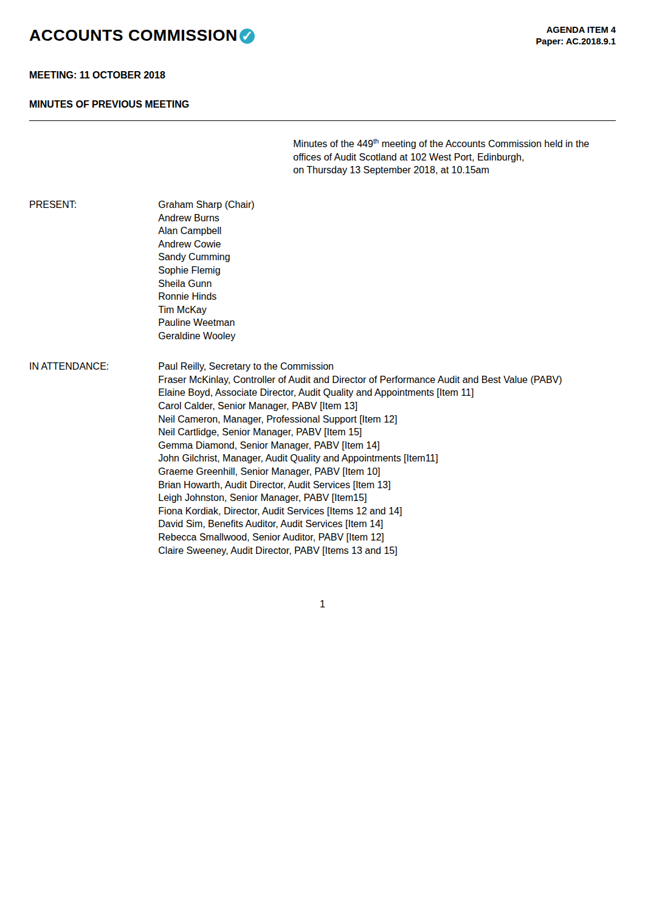ACCOUNTS COMMISSION✓
AGENDA ITEM 4
Paper: AC.2018.9.1
MEETING: 11 OCTOBER 2018
MINUTES OF PREVIOUS MEETING
Minutes of the 449th meeting of the Accounts Commission held in the offices of Audit Scotland at 102 West Port, Edinburgh,
on Thursday 13 September 2018, at 10.15am
| PRESENT: | Graham Sharp (Chair) Andrew Burns Alan Campbell Andrew Cowie Sandy Cumming Sophie Flemig Sheila Gunn Ronnie Hinds Tim McKay Pauline Weetman Geraldine Wooley |
| IN ATTENDANCE: | Paul Reilly, Secretary to the Commission Fraser McKinlay, Controller of Audit and Director of Performance Audit and Best Value (PABV) Elaine Boyd, Associate Director, Audit Quality and Appointments [Item 11] Carol Calder, Senior Manager, PABV [Item 13] Neil Cameron, Manager, Professional Support [Item 12] Neil Cartlidge, Senior Manager, PABV [Item 15] Gemma Diamond, Senior Manager, PABV [Item 14] John Gilchrist, Manager, Audit Quality and Appointments [Item11] Graeme Greenhill, Senior Manager, PABV [Item 10] Brian Howarth, Audit Director, Audit Services [Item 13] Leigh Johnston, Senior Manager, PABV [Item15] Fiona Kordiak, Director, Audit Services [Items 12 and 14] David Sim, Benefits Auditor, Audit Services [Item 14] Rebecca Smallwood, Senior Auditor, PABV [Item 12] Claire Sweeney, Audit Director, PABV [Items 13 and 15] |
1